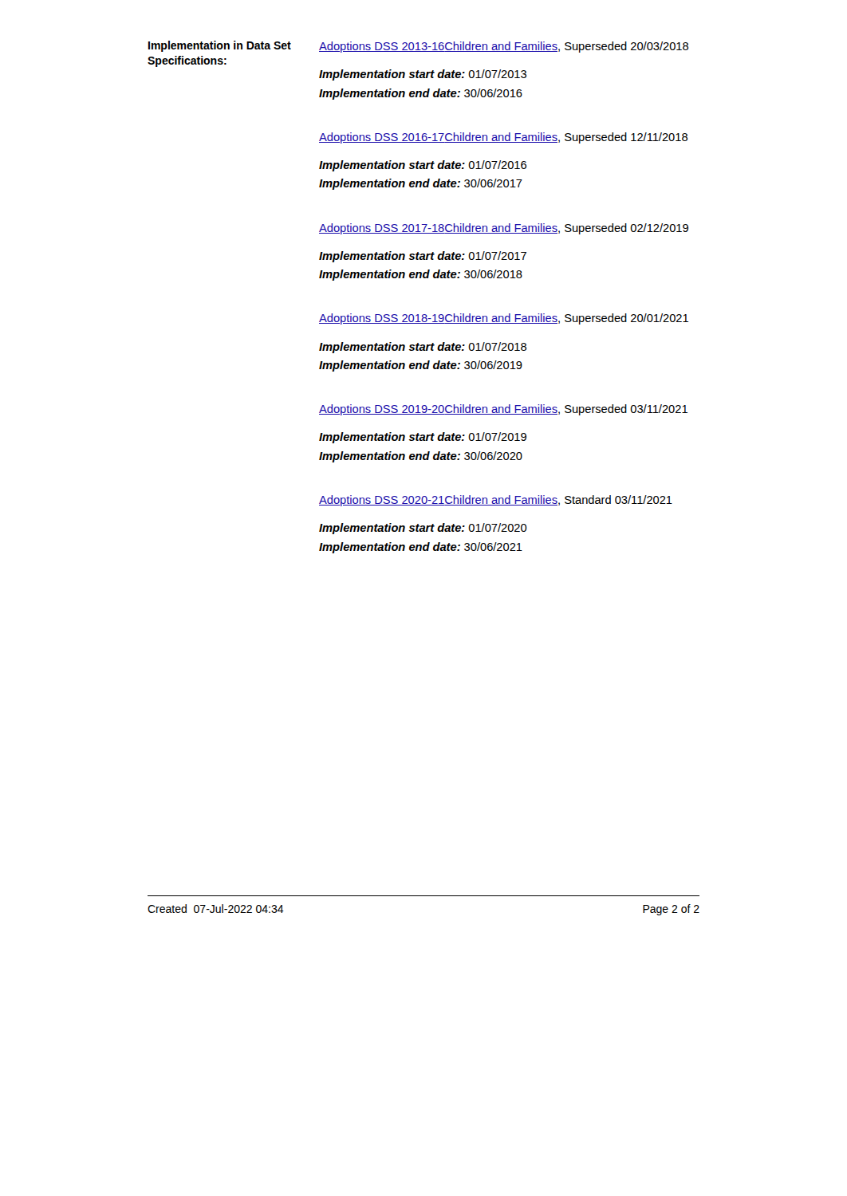Implementation in Data Set
Specifications:
Adoptions DSS 2013-16 Children and Families, Superseded 20/03/2018
Implementation start date: 01/07/2013
Implementation end date: 30/06/2016
Adoptions DSS 2016-17 Children and Families, Superseded 12/11/2018
Implementation start date: 01/07/2016
Implementation end date: 30/06/2017
Adoptions DSS 2017-18 Children and Families, Superseded 02/12/2019
Implementation start date: 01/07/2017
Implementation end date: 30/06/2018
Adoptions DSS 2018-19 Children and Families, Superseded 20/01/2021
Implementation start date: 01/07/2018
Implementation end date: 30/06/2019
Adoptions DSS 2019-20 Children and Families, Superseded 03/11/2021
Implementation start date: 01/07/2019
Implementation end date: 30/06/2020
Adoptions DSS 2020-21 Children and Families, Standard 03/11/2021
Implementation start date: 01/07/2020
Implementation end date: 30/06/2021
Created 07-Jul-2022 04:34 Page 2 of 2